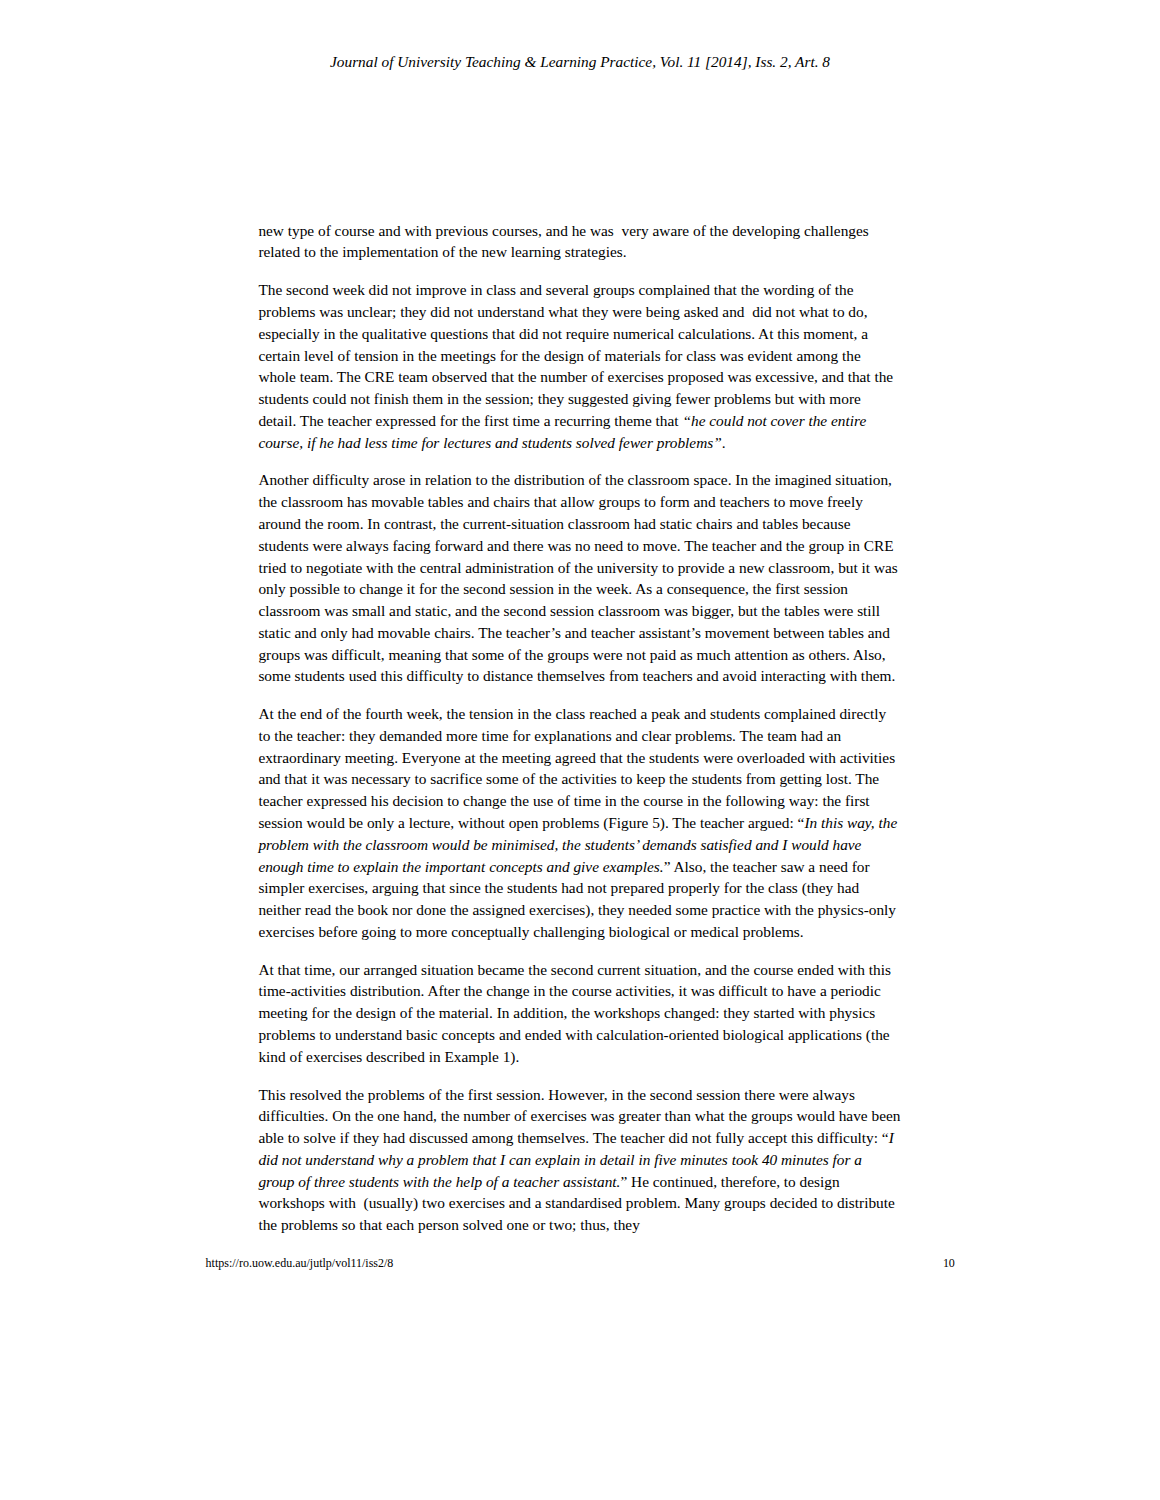Journal of University Teaching & Learning Practice, Vol. 11 [2014], Iss. 2, Art. 8
new type of course and with previous courses, and he was very aware of the developing challenges related to the implementation of the new learning strategies.
The second week did not improve in class and several groups complained that the wording of the problems was unclear; they did not understand what they were being asked and did not what to do, especially in the qualitative questions that did not require numerical calculations. At this moment, a certain level of tension in the meetings for the design of materials for class was evident among the whole team. The CRE team observed that the number of exercises proposed was excessive, and that the students could not finish them in the session; they suggested giving fewer problems but with more detail. The teacher expressed for the first time a recurring theme that “he could not cover the entire course, if he had less time for lectures and students solved fewer problems”.
Another difficulty arose in relation to the distribution of the classroom space. In the imagined situation, the classroom has movable tables and chairs that allow groups to form and teachers to move freely around the room. In contrast, the current-situation classroom had static chairs and tables because students were always facing forward and there was no need to move. The teacher and the group in CRE tried to negotiate with the central administration of the university to provide a new classroom, but it was only possible to change it for the second session in the week. As a consequence, the first session classroom was small and static, and the second session classroom was bigger, but the tables were still static and only had movable chairs. The teacher’s and teacher assistant’s movement between tables and groups was difficult, meaning that some of the groups were not paid as much attention as others. Also, some students used this difficulty to distance themselves from teachers and avoid interacting with them.
At the end of the fourth week, the tension in the class reached a peak and students complained directly to the teacher: they demanded more time for explanations and clear problems. The team had an extraordinary meeting. Everyone at the meeting agreed that the students were overloaded with activities and that it was necessary to sacrifice some of the activities to keep the students from getting lost. The teacher expressed his decision to change the use of time in the course in the following way: the first session would be only a lecture, without open problems (Figure 5). The teacher argued: “In this way, the problem with the classroom would be minimised, the students’ demands satisfied and I would have enough time to explain the important concepts and give examples.” Also, the teacher saw a need for simpler exercises, arguing that since the students had not prepared properly for the class (they had neither read the book nor done the assigned exercises), they needed some practice with the physics-only exercises before going to more conceptually challenging biological or medical problems.
At that time, our arranged situation became the second current situation, and the course ended with this time-activities distribution. After the change in the course activities, it was difficult to have a periodic meeting for the design of the material. In addition, the workshops changed: they started with physics problems to understand basic concepts and ended with calculation-oriented biological applications (the kind of exercises described in Example 1).
This resolved the problems of the first session. However, in the second session there were always difficulties. On the one hand, the number of exercises was greater than what the groups would have been able to solve if they had discussed among themselves. The teacher did not fully accept this difficulty: “I did not understand why a problem that I can explain in detail in five minutes took 40 minutes for a group of three students with the help of a teacher assistant.” He continued, therefore, to design workshops with (usually) two exercises and a standardised problem. Many groups decided to distribute the problems so that each person solved one or two; thus, they
https://ro.uow.edu.au/jutlp/vol11/iss2/8 10